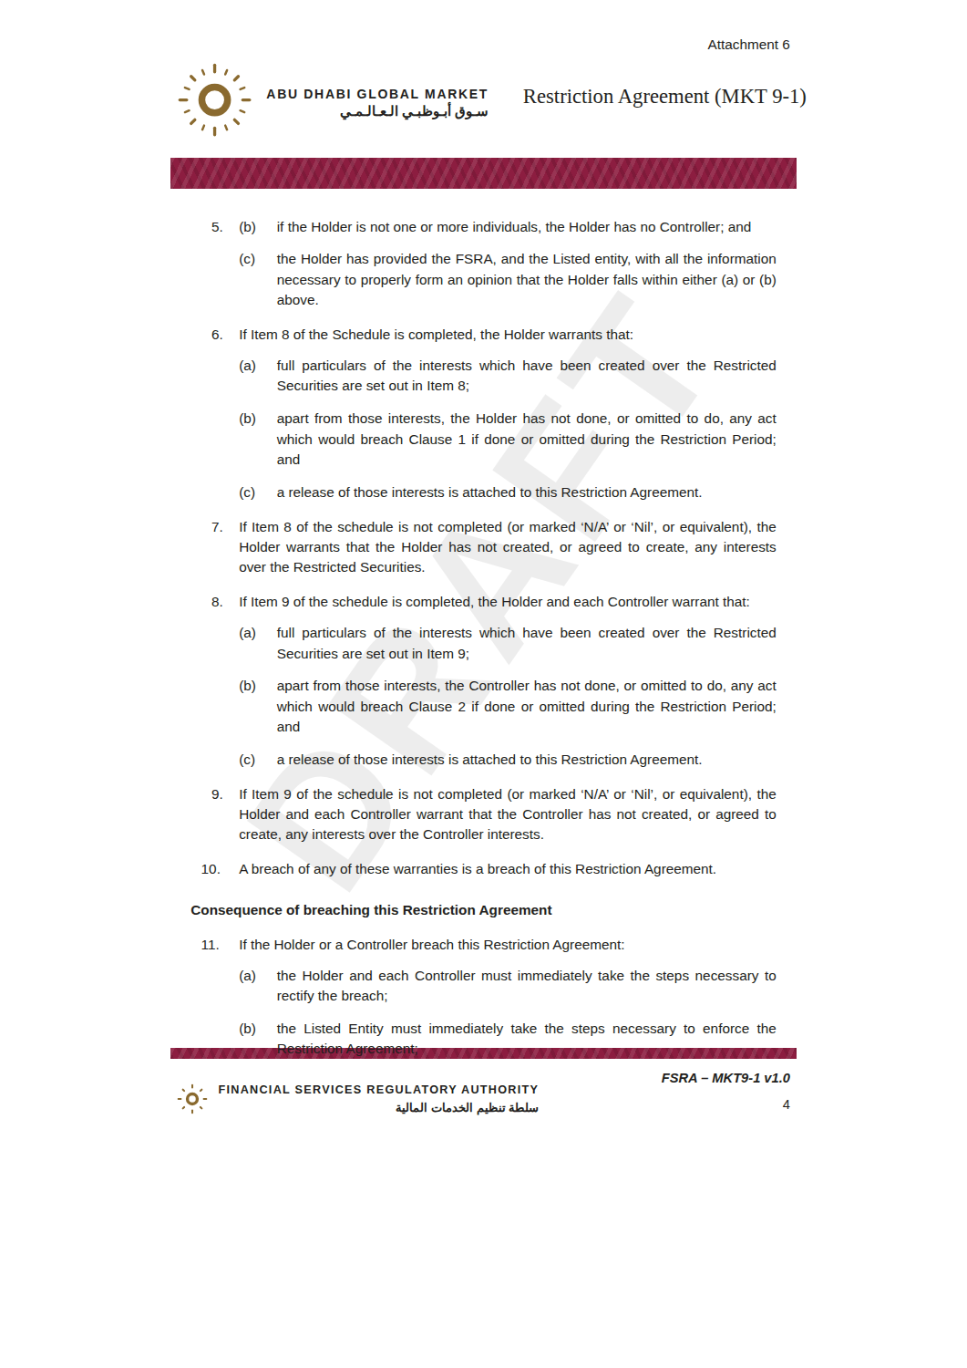Attachment 6
ABU DHABI GLOBAL MARKET
سـوق أبـوظبـي الـعـالـمـي
Restriction Agreement (MKT 9-1)
DRAFT
5.
if the Holder is not one or more individuals, the Holder has no Controller; and
the Holder has provided the FSRA, and the Listed entity, with all the information necessary to properly form an opinion that the Holder falls within either (a) or (b) above.
If Item 8 of the Schedule is completed, the Holder warrants that:
full particulars of the interests which have been created over the Restricted Securities are set out in Item 8;
apart from those interests, the Holder has not done, or omitted to do, any act which would breach Clause 1 if done or omitted during the Restriction Period; and
a release of those interests is attached to this Restriction Agreement.
If Item 8 of the schedule is not completed (or marked ‘N/A’ or ‘Nil’, or equivalent), the Holder warrants that the Holder has not created, or agreed to create, any interests over the Restricted Securities.
If Item 9 of the schedule is completed, the Holder and each Controller warrant that:
full particulars of the interests which have been created over the Restricted Securities are set out in Item 9;
apart from those interests, the Controller has not done, or omitted to do, any act which would breach Clause 2 if done or omitted during the Restriction Period; and
a release of those interests is attached to this Restriction Agreement.
If Item 9 of the schedule is not completed (or marked ‘N/A’ or ‘Nil’, or equivalent), the Holder and each Controller warrant that the Controller has not created, or agreed to create, any interests over the Controller interests.
A breach of any of these warranties is a breach of this Restriction Agreement.
Consequence of breaching this Restriction Agreement
If the Holder or a Controller breach this Restriction Agreement:
the Holder and each Controller must immediately take the steps necessary to rectify the breach;
the Listed Entity must immediately take the steps necessary to enforce the Restriction Agreement;
FINANCIAL SERVICES REGULATORY AUTHORITY
سلطة تنظيم الخدمات المالية
FSRA – MKT9-1 v1.0
4